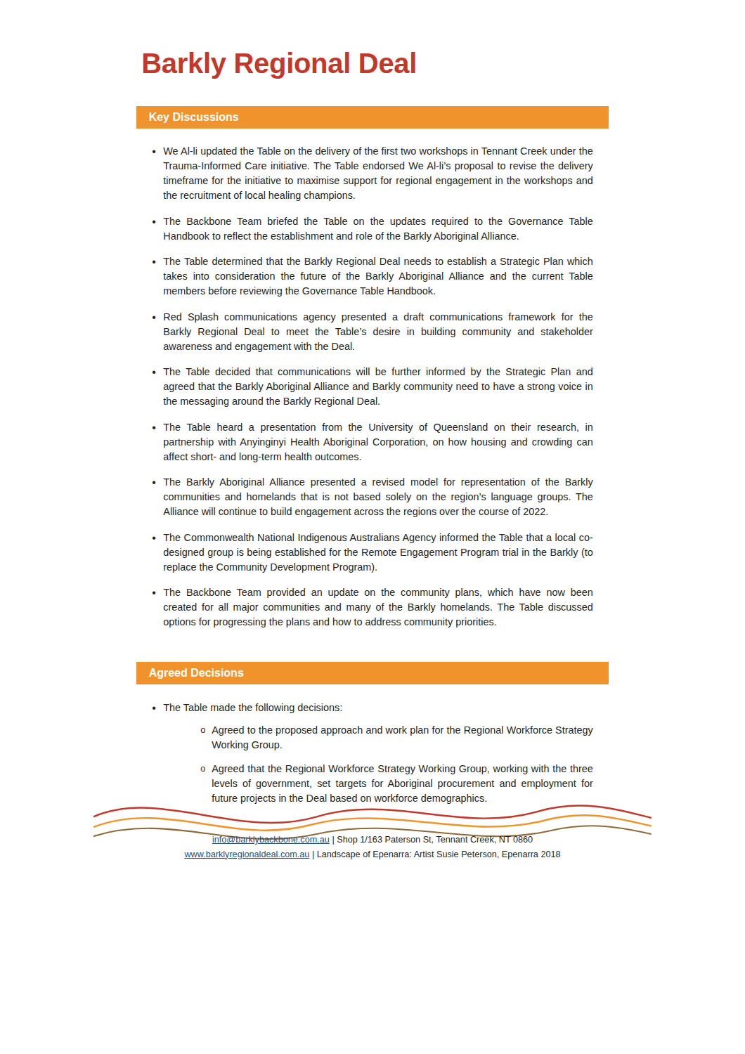Barkly Regional Deal
Key Discussions
We Al-li updated the Table on the delivery of the first two workshops in Tennant Creek under the Trauma-Informed Care initiative. The Table endorsed We Al-li’s proposal to revise the delivery timeframe for the initiative to maximise support for regional engagement in the workshops and the recruitment of local healing champions.
The Backbone Team briefed the Table on the updates required to the Governance Table Handbook to reflect the establishment and role of the Barkly Aboriginal Alliance.
The Table determined that the Barkly Regional Deal needs to establish a Strategic Plan which takes into consideration the future of the Barkly Aboriginal Alliance and the current Table members before reviewing the Governance Table Handbook.
Red Splash communications agency presented a draft communications framework for the Barkly Regional Deal to meet the Table’s desire in building community and stakeholder awareness and engagement with the Deal.
The Table decided that communications will be further informed by the Strategic Plan and agreed that the Barkly Aboriginal Alliance and Barkly community need to have a strong voice in the messaging around the Barkly Regional Deal.
The Table heard a presentation from the University of Queensland on their research, in partnership with Anyinginyi Health Aboriginal Corporation, on how housing and crowding can affect short- and long-term health outcomes.
The Barkly Aboriginal Alliance presented a revised model for representation of the Barkly communities and homelands that is not based solely on the region’s language groups. The Alliance will continue to build engagement across the regions over the course of 2022.
The Commonwealth National Indigenous Australians Agency informed the Table that a local co-designed group is being established for the Remote Engagement Program trial in the Barkly (to replace the Community Development Program).
The Backbone Team provided an update on the community plans, which have now been created for all major communities and many of the Barkly homelands. The Table discussed options for progressing the plans and how to address community priorities.
Agreed Decisions
The Table made the following decisions:
Agreed to the proposed approach and work plan for the Regional Workforce Strategy Working Group.
Agreed that the Regional Workforce Strategy Working Group, working with the three levels of government, set targets for Aboriginal procurement and employment for future projects in the Deal based on workforce demographics.
info@barklybackbone.com.au | Shop 1/163 Paterson St, Tennant Creek, NT 0860
www.barklyregionaldeal.com.au | Landscape of Epenarra: Artist Susie Peterson, Epenarra 2018